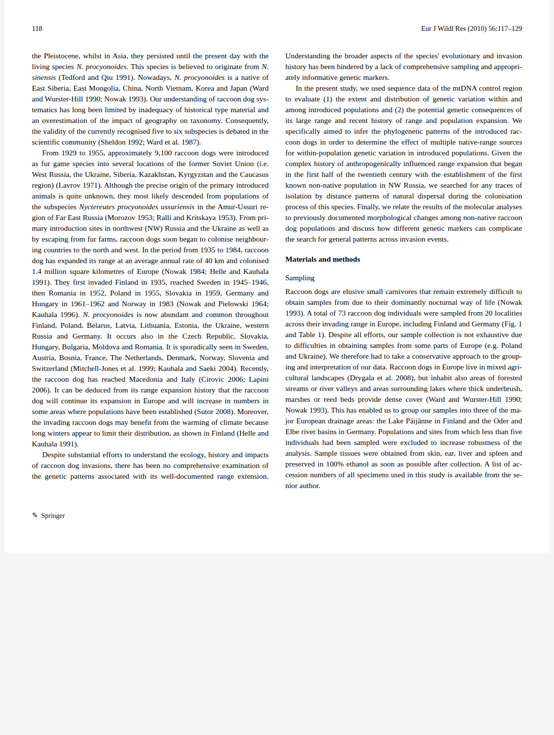118 Eur J Wildl Res (2010) 56:117–129
the Pleistocene, whilst in Asia, they persisted until the present day with the living species N. procyonoides. This species is believed to originate from N. sinensis (Tedford and Qiu 1991). Nowadays, N. procyonoides is a native of East Siberia, East Mongolia, China, North Vietnam, Korea and Japan (Ward and Wurster-Hill 1990; Nowak 1993). Our understanding of raccoon dog systematics has long been limited by inadequacy of historical type material and an overestimation of the impact of geography on taxonomy. Consequently, the validity of the currently recognised five to six subspecies is debated in the scientific community (Sheldon 1992; Ward et al. 1987).
From 1929 to 1955, approximately 9,100 raccoon dogs were introduced as fur game species into several locations of the former Soviet Union (i.e. West Russia, the Ukraine, Siberia, Kazakhstan, Kyrgyzstan and the Caucasus region) (Lavrov 1971). Although the precise origin of the primary introduced animals is quite unknown, they most likely descended from populations of the subspecies Nyctereutes procyonoides ussuriensis in the Amur-Ussuri region of Far East Russia (Morozov 1953; Ralli and Kritskaya 1953). From primary introduction sites in northwest (NW) Russia and the Ukraine as well as by escaping from fur farms, raccoon dogs soon began to colonise neighbouring countries to the north and west. In the period from 1935 to 1984, raccoon dog has expanded its range at an average annual rate of 40 km and colonised 1.4 million square kilometres of Europe (Nowak 1984; Helle and Kauhala 1991). They first invaded Finland in 1935, reached Sweden in 1945–1946, then Romania in 1952, Poland in 1955, Slovakia in 1959, Germany and Hungary in 1961–1962 and Norway in 1983 (Nowak and Pielowski 1964; Kauhala 1996). N. procyonoides is now abundant and common throughout Finland, Poland, Belarus, Latvia, Lithuania, Estonia, the Ukraine, western Russia and Germany. It occurs also in the Czech Republic, Slovakia, Hungary, Bulgaria, Moldova and Romania. It is sporadically seen in Sweden, Austria, Bosnia, France, The Netherlands, Denmark, Norway, Slovenia and Switzerland (Mitchell-Jones et al. 1999; Kauhala and Saeki 2004). Recently, the raccoon dog has reached Macedonia and Italy (Cirovic 2006; Lapini 2006). It can be deduced from its range expansion history that the raccoon dog will continue its expansion in Europe and will increase in numbers in some areas where populations have been established (Sutor 2008). Moreover, the invading raccoon dogs may benefit from the warming of climate because long winters appear to limit their distribution, as shown in Finland (Helle and Kauhala 1991).
Despite substantial efforts to understand the ecology, history and impacts of raccoon dog invasions, there has been no comprehensive examination of the genetic patterns associated with its well-documented range extension. Understanding the broader aspects of the species' evolutionary and invasion history has been hindered by a lack of comprehensive sampling and appropriately informative genetic markers.
In the present study, we used sequence data of the mtDNA control region to evaluate (1) the extent and distribution of genetic variation within and among introduced populations and (2) the potential genetic consequences of its large range and recent history of range and population expansion. We specifically aimed to infer the phylogenetic patterns of the introduced raccoon dogs in order to determine the effect of multiple native-range sources for within-population genetic variation in introduced populations. Given the complex history of anthropogenically influenced range expansion that began in the first half of the twentieth century with the establishment of the first known non-native population in NW Russia, we searched for any traces of isolation by distance patterns of natural dispersal during the colonisation process of this species. Finally, we relate the results of the molecular analyses to previously documented morphological changes among non-native raccoon dog populations and discuss how different genetic markers can complicate the search for general patterns across invasion events.
Materials and methods
Sampling
Raccoon dogs are elusive small carnivores that remain extremely difficult to obtain samples from due to their dominantly nocturnal way of life (Nowak 1993). A total of 73 raccoon dog individuals were sampled from 20 localities across their invading range in Europe, including Finland and Germany (Fig. 1 and Table 1). Despite all efforts, our sample collection is not exhaustive due to difficulties in obtaining samples from some parts of Europe (e.g. Poland and Ukraine). We therefore had to take a conservative approach to the grouping and interpretation of our data. Raccoon dogs in Europe live in mixed agricultural landscapes (Drygala et al. 2008), but inhabit also areas of forested streams or river valleys and areas surrounding lakes where thick underbrush, marshes or reed beds provide dense cover (Ward and Wurster-Hill 1990; Nowak 1993). This has enabled us to group our samples into three of the major European drainage areas: the Lake Päijänne in Finland and the Oder and Elbe river basins in Germany. Populations and sites from which less than five individuals had been sampled were excluded to increase robustness of the analysis. Sample tissues were obtained from skin, ear, liver and spleen and preserved in 100% ethanol as soon as possible after collection. A list of accession numbers of all specimens used in this study is available from the senior author.
✎ Springer